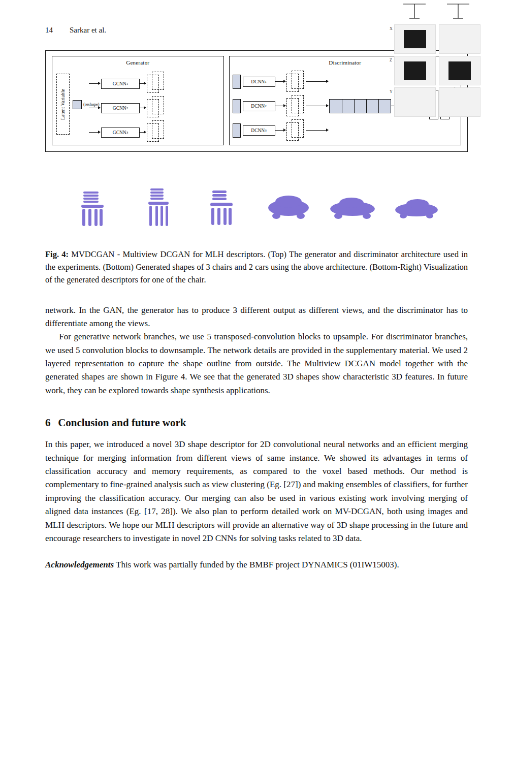14 Sarkar et al.
Generator
Latent Variable
(reshape)
GCNN1
GCNN2
GCNN3
Discriminator
DCNN1
DCNN2
DCNN3
F C
F C
Real/Fake?
X
Z
Y
Fig. 4: MVDCGAN - Multiview DCGAN for MLH descriptors. (Top) The generator and discriminator architecture used in the experiments. (Bottom) Generated shapes of 3 chairs and 2 cars using the above architecture. (Bottom-Right) Visualization of the generated descriptors for one of the chair.
network. In the GAN, the generator has to produce 3 different output as different views, and the discriminator has to differentiate among the views.
For generative network branches, we use 5 transposed-convolution blocks to upsample. For discriminator branches, we used 5 convolution blocks to downsample. The network details are provided in the supplementary material. We used 2 layered representation to capture the shape outline from outside. The Multiview DCGAN model together with the generated shapes are shown in Figure 4. We see that the generated 3D shapes show characteristic 3D features. In future work, they can be explored towards shape synthesis applications.
6 Conclusion and future work
In this paper, we introduced a novel 3D shape descriptor for 2D convolutional neural networks and an efficient merging technique for merging information from different views of same instance. We showed its advantages in terms of classification accuracy and memory requirements, as compared to the voxel based methods. Our method is complementary to fine-grained analysis such as view clustering (Eg. [27]) and making ensembles of classifiers, for further improving the classification accuracy. Our merging can also be used in various existing work involving merging of aligned data instances (Eg. [17, 28]). We also plan to perform detailed work on MV-DCGAN, both using images and MLH descriptors. We hope our MLH descriptors will provide an alternative way of 3D shape processing in the future and encourage researchers to investigate in novel 2D CNNs for solving tasks related to 3D data.
Acknowledgements This work was partially funded by the BMBF project DYNAMICS (01IW15003).